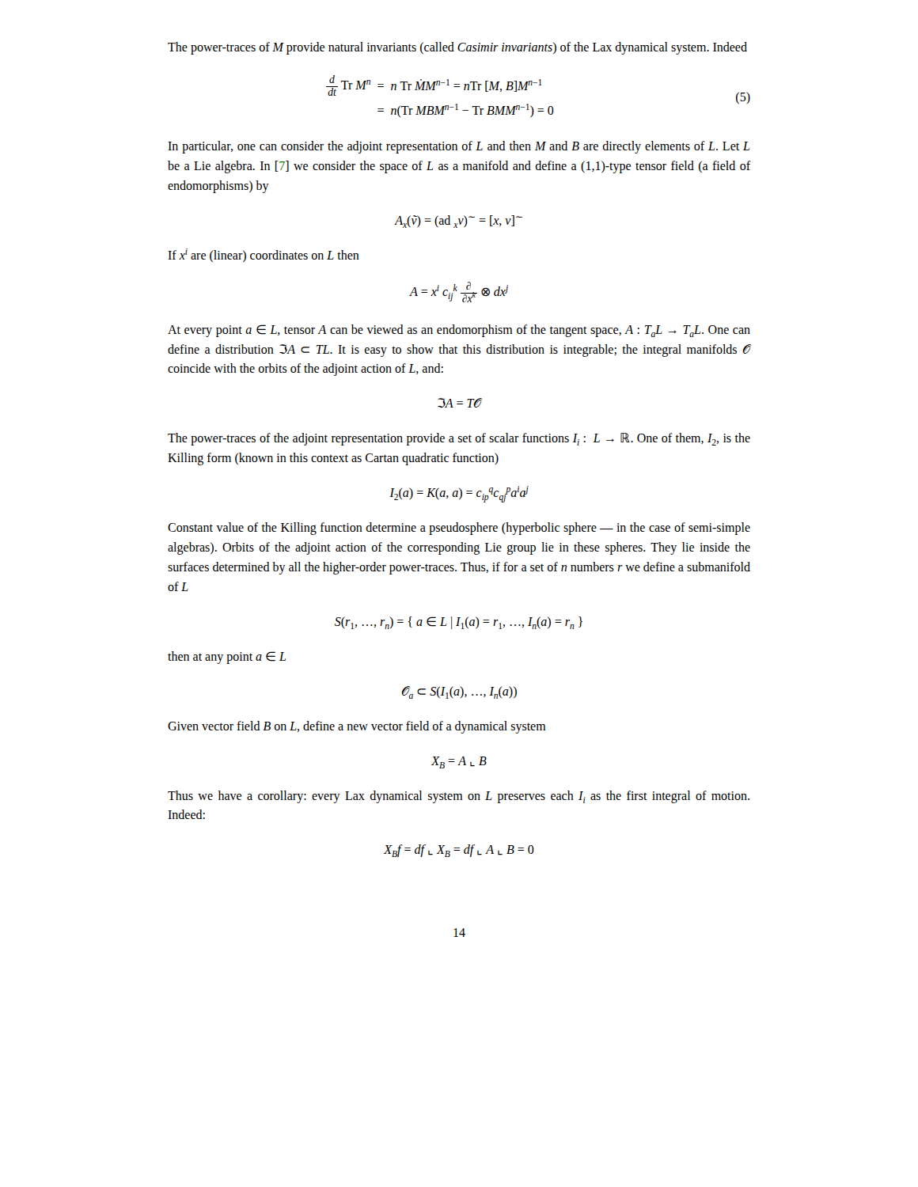The power-traces of M provide natural invariants (called Casimir invariants) of the Lax dynamical system. Indeed
| d dt Tr M n | = | n Tr Ṁ M n −1 = n Tr [ M , B ] M n −1 |
| | = | n (Tr MBM n −1 − Tr BMM n −1 ) = 0 |
(5)
In particular, one can consider the adjoint representation of L and then M and B are directly elements of L. Let L be a Lie algebra. In [7] we consider the space of L as a manifold and define a (1,1)-type tensor field (a field of endomorphisms) by
Ax(ṽ) = (ad xv)∼ = [x, v]∼
If xi are (linear) coordinates on L then
A = xi cijk ∂∂xk ⊗ dxj
At every point a ∈ L, tensor A can be viewed as an endomorphism of the tangent space, A : TaL → TaL. One can define a distribution ℑA ⊂ TL. It is easy to show that this distribution is integrable; the integral manifolds 𝒪 coincide with the orbits of the adjoint action of L, and:
ℑA = T𝒪
The power-traces of the adjoint representation provide a set of scalar functions Ii : L → ℝ. One of them, I2, is the Killing form (known in this context as Cartan quadratic function)
I2(a) = K(a, a) = cipq cqjp aiaj
Constant value of the Killing function determine a pseudosphere (hyperbolic sphere — in the case of semi-simple algebras). Orbits of the adjoint action of the corresponding Lie group lie in these spheres. They lie inside the surfaces determined by all the higher-order power-traces. Thus, if for a set of n numbers r we define a submanifold of L
S(r1, …, rn) = { a ∈ L | I1(a) = r1, …, In(a) = rn }
then at any point a ∈ L
𝒪a ⊂ S(I1(a), …, In(a))
Given vector field B on L, define a new vector field of a dynamical system
XB = A ⌞ B
Thus we have a corollary: every Lax dynamical system on L preserves each Ii as the first integral of motion. Indeed:
XBf = df ⌞ XB = df ⌞ A ⌞ B = 0
14